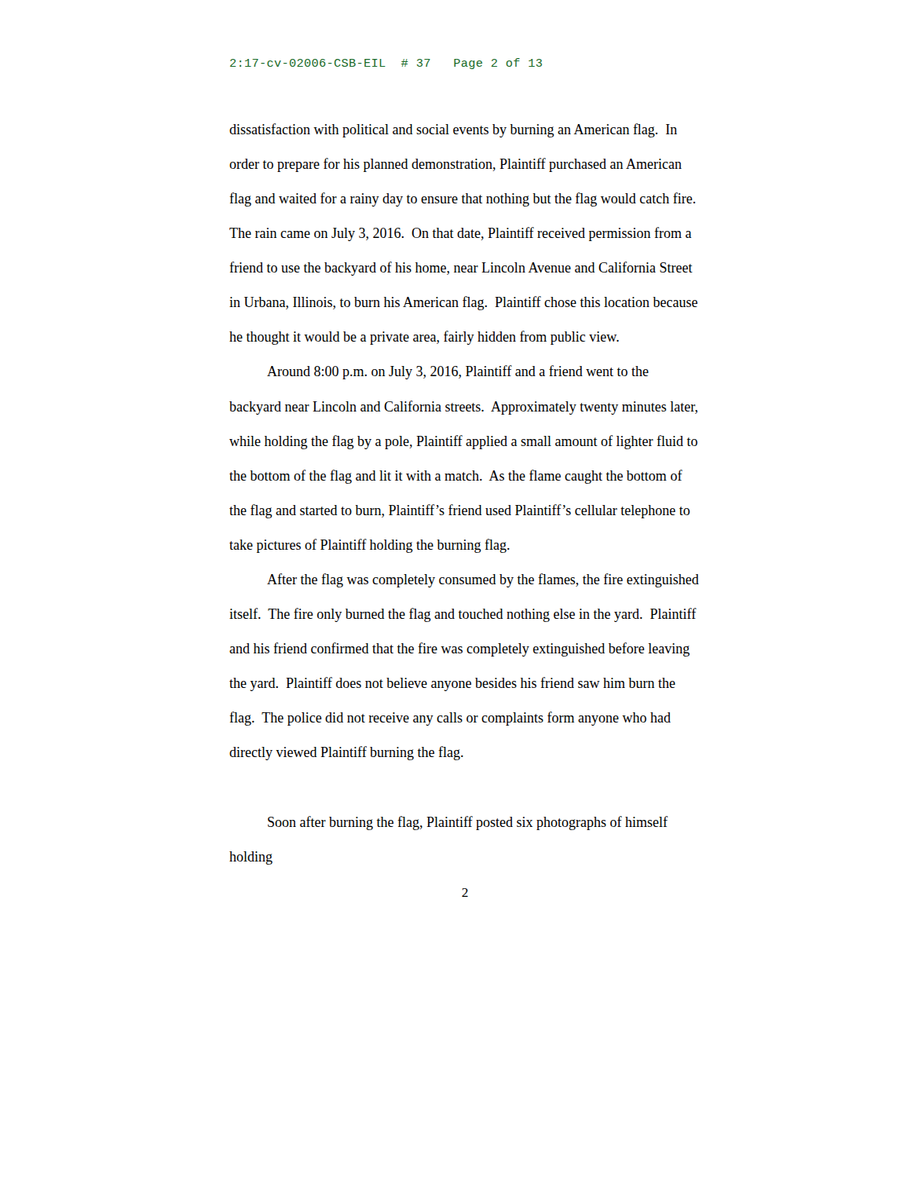2:17-cv-02006-CSB-EIL # 37 Page 2 of 13
dissatisfaction with political and social events by burning an American flag. In order to prepare for his planned demonstration, Plaintiff purchased an American flag and waited for a rainy day to ensure that nothing but the flag would catch fire. The rain came on July 3, 2016. On that date, Plaintiff received permission from a friend to use the backyard of his home, near Lincoln Avenue and California Street in Urbana, Illinois, to burn his American flag. Plaintiff chose this location because he thought it would be a private area, fairly hidden from public view.
Around 8:00 p.m. on July 3, 2016, Plaintiff and a friend went to the backyard near Lincoln and California streets. Approximately twenty minutes later, while holding the flag by a pole, Plaintiff applied a small amount of lighter fluid to the bottom of the flag and lit it with a match. As the flame caught the bottom of the flag and started to burn, Plaintiff’s friend used Plaintiff’s cellular telephone to take pictures of Plaintiff holding the burning flag.
After the flag was completely consumed by the flames, the fire extinguished itself. The fire only burned the flag and touched nothing else in the yard. Plaintiff and his friend confirmed that the fire was completely extinguished before leaving the yard. Plaintiff does not believe anyone besides his friend saw him burn the flag. The police did not receive any calls or complaints form anyone who had directly viewed Plaintiff burning the flag.
Soon after burning the flag, Plaintiff posted six photographs of himself holding
2